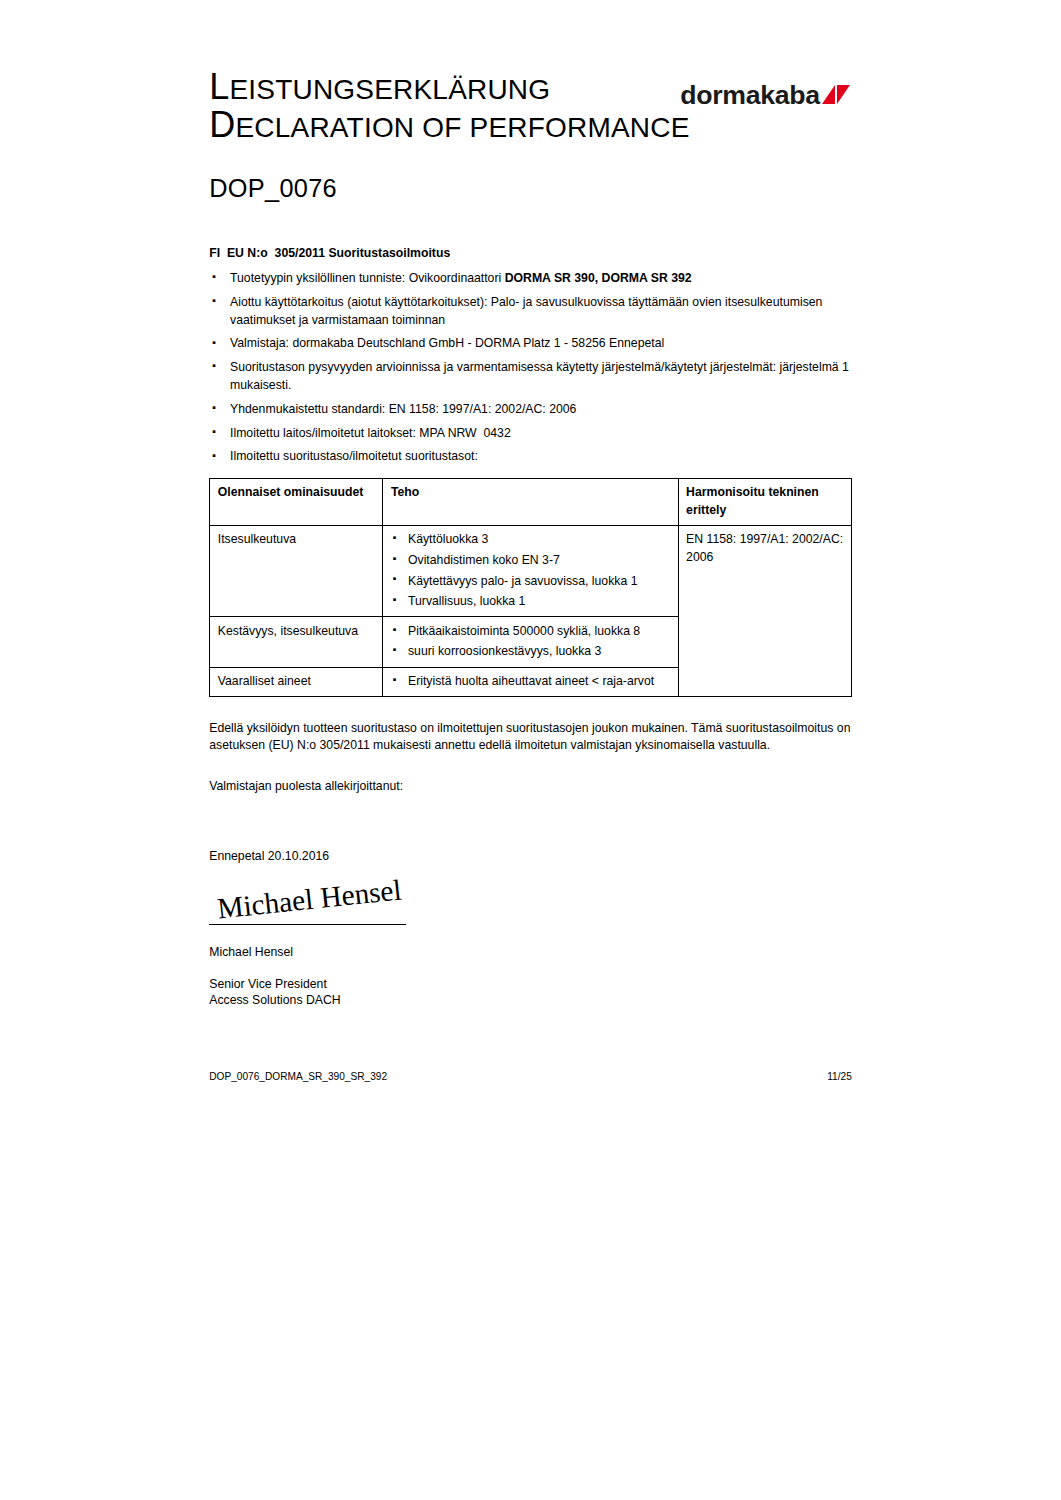dormakaba
LEISTUNGSERKLÄRUNG
DECLARATION OF PERFORMANCE
DOP_0076
FI EU N:o 305/2011 Suoritustasoilmoitus
Tuotetyypin yksilöllinen tunniste: Ovikoordinaattori DORMA SR 390, DORMA SR 392
Aiottu käyttötarkoitus (aiotut käyttötarkoitukset): Palo- ja savusulkuovissa täyttämään ovien itsesulkeutumisen vaatimukset ja varmistamaan toiminnan
Valmistaja: dormakaba Deutschland GmbH - DORMA Platz 1 - 58256 Ennepetal
Suoritustason pysyvyyden arvioinnissa ja varmentamisessa käytetty järjestelmä/käytetyt järjestelmät: järjestelmä 1 mukaisesti.
Yhdenmukaistettu standardi: EN 1158: 1997/A1: 2002/AC: 2006
Ilmoitettu laitos/ilmoitetut laitokset: MPA NRW 0432
Ilmoitettu suoritustaso/ilmoitetut suoritustasot:
| Olennaiset ominaisuudet | Teho | Harmonisoitu tekninen erittely |
| --- | --- | --- |
| Itsesulkeutuva | Käyttöluokka 3 Ovitahdistimen koko EN 3-7 Käytettävyys palo- ja savuovissa, luokka 1 Turvallisuus, luokka 1 | EN 1158: 1997/A1: 2002/AC: 2006 |
| Kestävyys, itsesulkeutuva | Pitkäaikaistoiminta 500000 sykliä, luokka 8 suuri korroosionkestävyys, luokka 3 |
| Vaaralliset aineet | Erityistä huolta aiheuttavat aineet < raja-arvot |
Edellä yksilöidyn tuotteen suoritustaso on ilmoitettujen suoritustasojen joukon mukainen. Tämä suoritustasoilmoitus on asetuksen (EU) N:o 305/2011 mukaisesti annettu edellä ilmoitetun valmistajan yksinomaisella vastuulla.
Valmistajan puolesta allekirjoittanut:
Ennepetal 20.10.2016
Michael Hensel
Michael Hensel
Senior Vice President
Access Solutions DACH
DOP_0076_DORMA_SR_390_SR_392 11/25